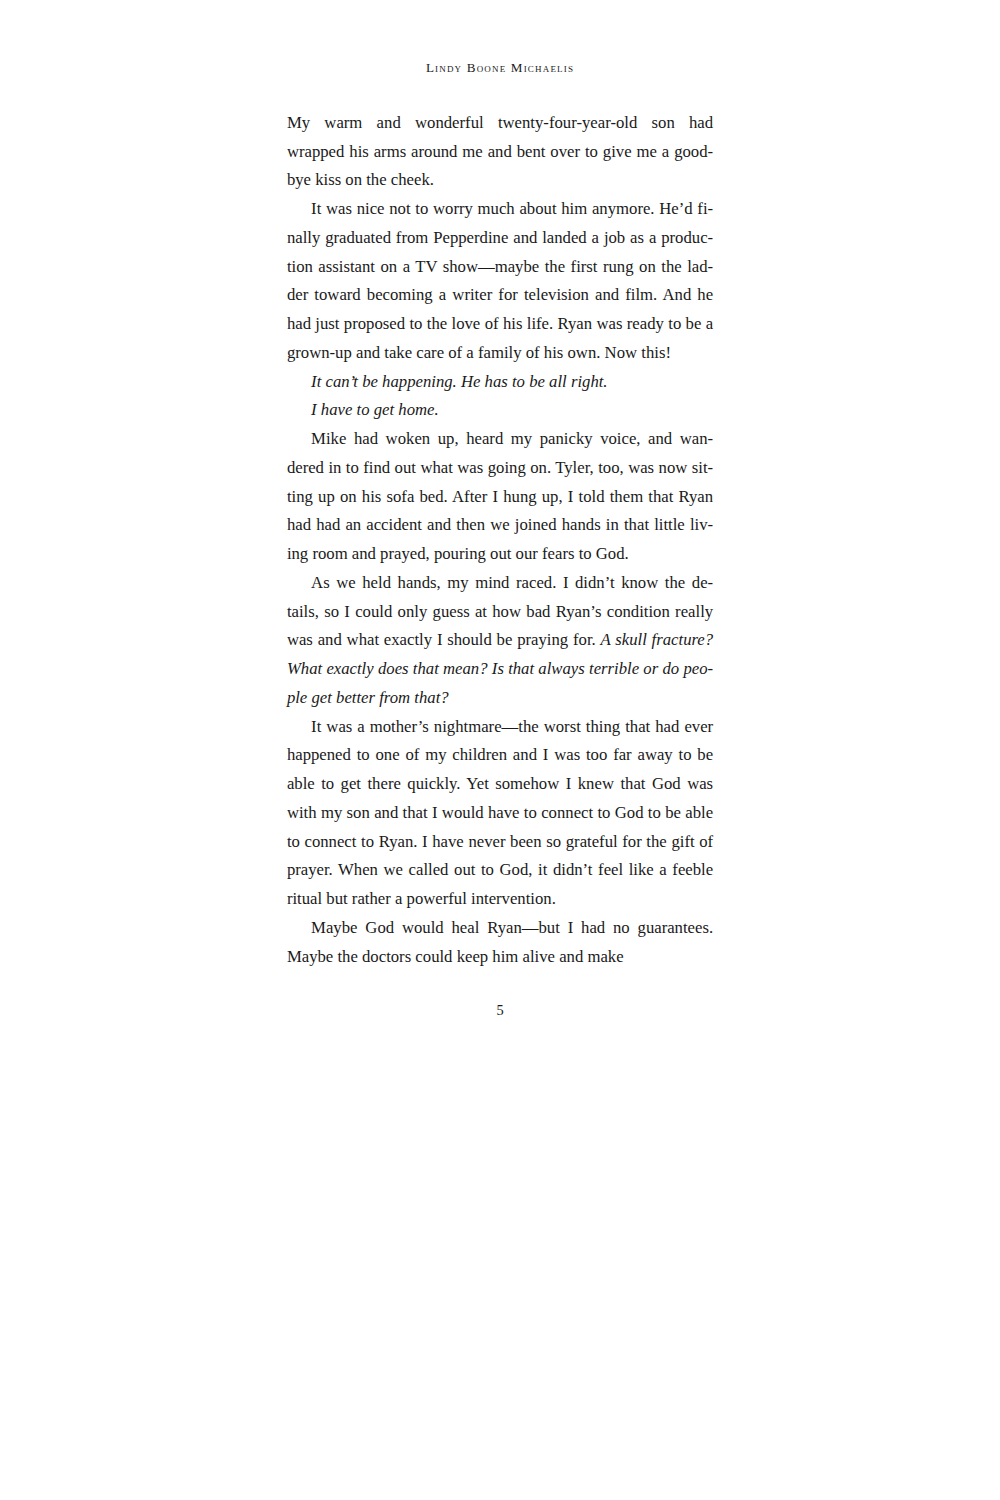Lindy Boone Michaelis
My warm and wonderful twenty-four-year-old son had wrapped his arms around me and bent over to give me a good-bye kiss on the cheek.
It was nice not to worry much about him anymore. He’d finally graduated from Pepperdine and landed a job as a production assistant on a TV show—maybe the first rung on the ladder toward becoming a writer for television and film. And he had just proposed to the love of his life. Ryan was ready to be a grown-up and take care of a family of his own. Now this!
It can’t be happening. He has to be all right.
I have to get home.
Mike had woken up, heard my panicky voice, and wandered in to find out what was going on. Tyler, too, was now sitting up on his sofa bed. After I hung up, I told them that Ryan had had an accident and then we joined hands in that little living room and prayed, pouring out our fears to God.
As we held hands, my mind raced. I didn’t know the details, so I could only guess at how bad Ryan’s condition really was and what exactly I should be praying for. A skull fracture? What exactly does that mean? Is that always terrible or do people get better from that?
It was a mother’s nightmare—the worst thing that had ever happened to one of my children and I was too far away to be able to get there quickly. Yet somehow I knew that God was with my son and that I would have to connect to God to be able to connect to Ryan. I have never been so grateful for the gift of prayer. When we called out to God, it didn’t feel like a feeble ritual but rather a powerful intervention.
Maybe God would heal Ryan—but I had no guarantees. Maybe the doctors could keep him alive and make
5